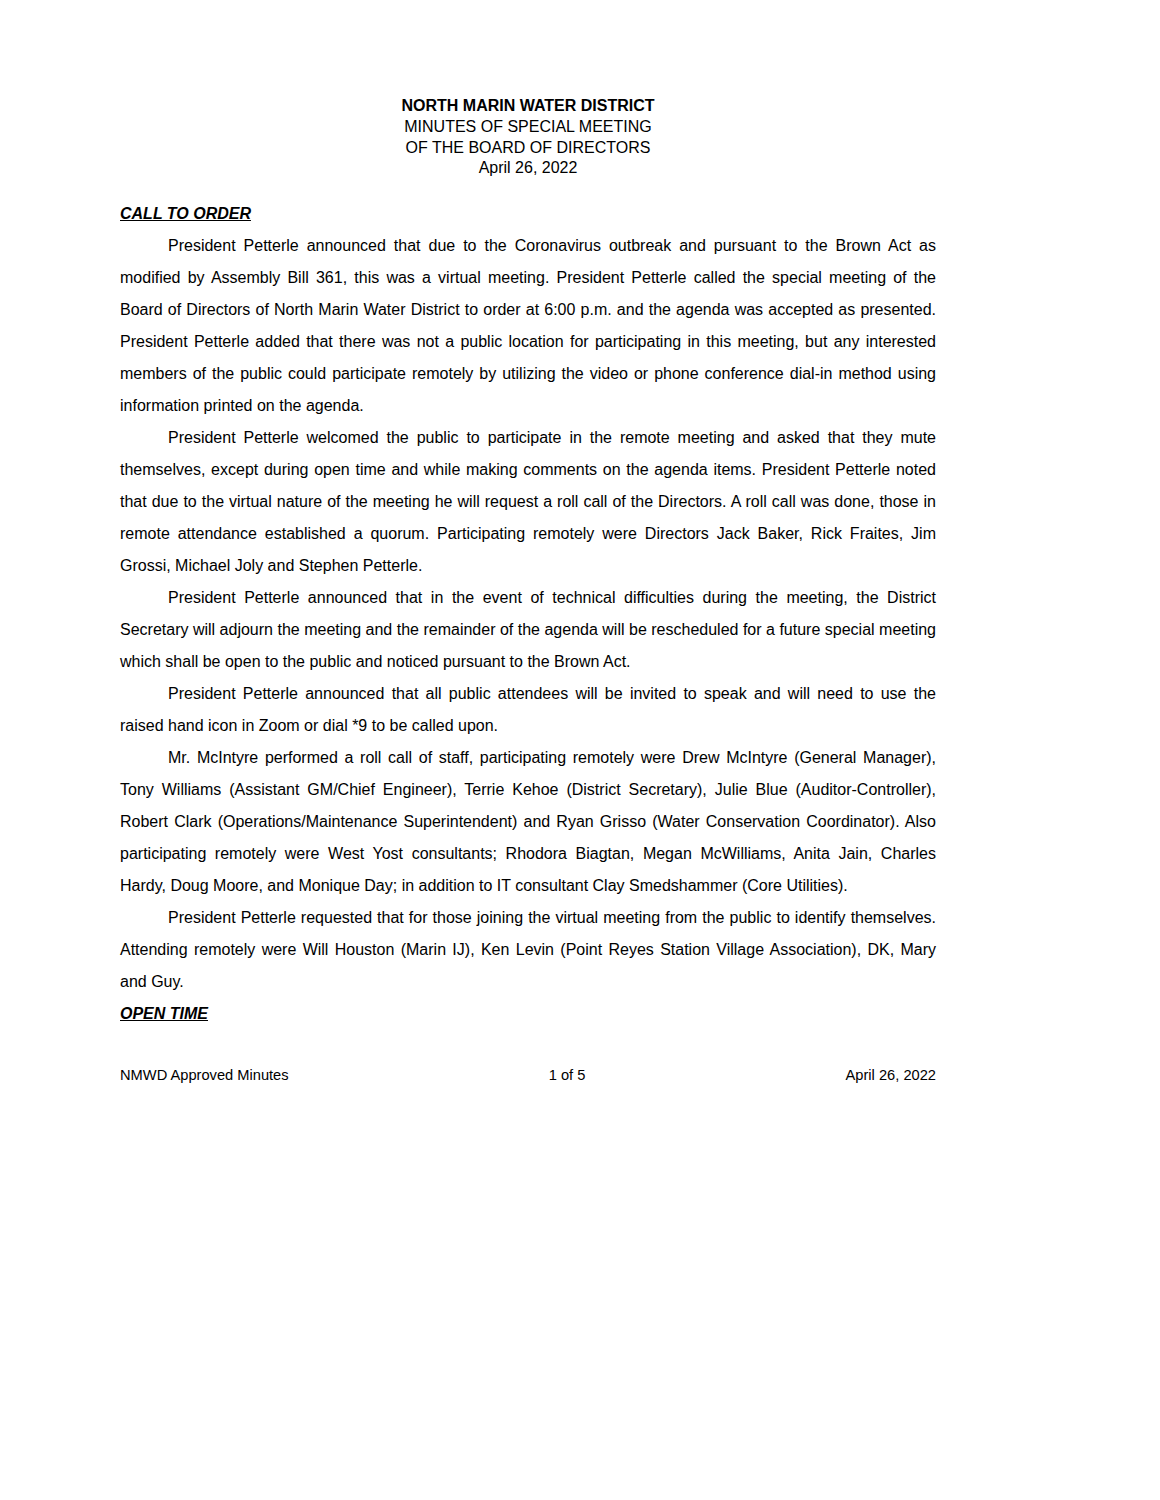NORTH MARIN WATER DISTRICT
MINUTES OF SPECIAL MEETING
OF THE BOARD OF DIRECTORS
April 26, 2022
CALL TO ORDER
President Petterle announced that due to the Coronavirus outbreak and pursuant to the Brown Act as modified by Assembly Bill 361, this was a virtual meeting. President Petterle called the special meeting of the Board of Directors of North Marin Water District to order at 6:00 p.m. and the agenda was accepted as presented. President Petterle added that there was not a public location for participating in this meeting, but any interested members of the public could participate remotely by utilizing the video or phone conference dial-in method using information printed on the agenda.
President Petterle welcomed the public to participate in the remote meeting and asked that they mute themselves, except during open time and while making comments on the agenda items. President Petterle noted that due to the virtual nature of the meeting he will request a roll call of the Directors. A roll call was done, those in remote attendance established a quorum. Participating remotely were Directors Jack Baker, Rick Fraites, Jim Grossi, Michael Joly and Stephen Petterle.
President Petterle announced that in the event of technical difficulties during the meeting, the District Secretary will adjourn the meeting and the remainder of the agenda will be rescheduled for a future special meeting which shall be open to the public and noticed pursuant to the Brown Act.
President Petterle announced that all public attendees will be invited to speak and will need to use the raised hand icon in Zoom or dial *9 to be called upon.
Mr. McIntyre performed a roll call of staff, participating remotely were Drew McIntyre (General Manager), Tony Williams (Assistant GM/Chief Engineer), Terrie Kehoe (District Secretary), Julie Blue (Auditor-Controller), Robert Clark (Operations/Maintenance Superintendent) and Ryan Grisso (Water Conservation Coordinator). Also participating remotely were West Yost consultants; Rhodora Biagtan, Megan McWilliams, Anita Jain, Charles Hardy, Doug Moore, and Monique Day; in addition to IT consultant Clay Smedshammer (Core Utilities).
President Petterle requested that for those joining the virtual meeting from the public to identify themselves. Attending remotely were Will Houston (Marin IJ), Ken Levin (Point Reyes Station Village Association), DK, Mary and Guy.
OPEN TIME
NMWD Approved Minutes 1 of 5 April 26, 2022